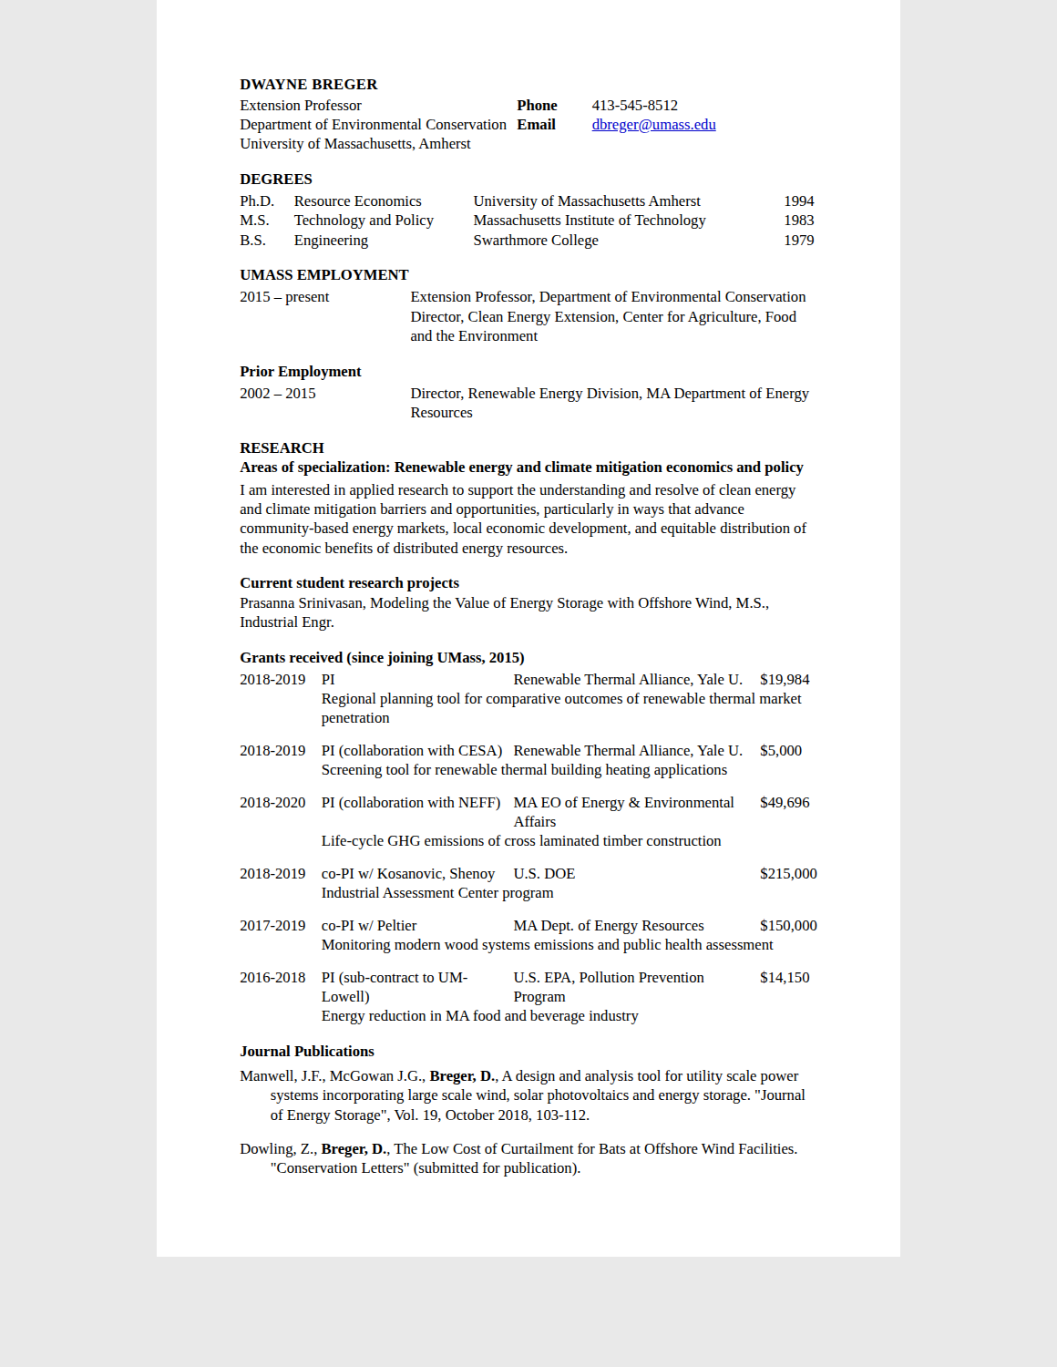DWAYNE BREGER
| Extension Professor | Phone | 413-545-8512 |
| Department of Environmental Conservation | Email | dbreger@umass.edu |
| University of Massachusetts, Amherst | | |
DEGREES
| Ph.D. | Resource Economics | University of Massachusetts Amherst | 1994 |
| M.S. | Technology and Policy | Massachusetts Institute of Technology | 1983 |
| B.S. | Engineering | Swarthmore College | 1979 |
UMASS EMPLOYMENT
| 2015 – present | Extension Professor, Department of Environmental Conservation |
| | Director, Clean Energy Extension, Center for Agriculture, Food and the Environment |
Prior Employment
| 2002 – 2015 | Director, Renewable Energy Division, MA Department of Energy Resources |
RESEARCH
Areas of specialization: Renewable energy and climate mitigation economics and policy
I am interested in applied research to support the understanding and resolve of clean energy and climate mitigation barriers and opportunities, particularly in ways that advance community-based energy markets, local economic development, and equitable distribution of the economic benefits of distributed energy resources.
Current student research projects
Prasanna Srinivasan, Modeling the Value of Energy Storage with Offshore Wind, M.S., Industrial Engr.
Grants received (since joining UMass, 2015)
| 2018-2019 | PI | Renewable Thermal Alliance, Yale U. | $19,984 |
| | Regional planning tool for comparative outcomes of renewable thermal market penetration |
| 2018-2019 | PI (collaboration with CESA) | Renewable Thermal Alliance, Yale U. | $5,000 |
| | Screening tool for renewable thermal building heating applications |
| 2018-2020 | PI (collaboration with NEFF) | MA EO of Energy & Environmental Affairs | $49,696 |
| | Life-cycle GHG emissions of cross laminated timber construction |
| 2018-2019 | co-PI w/ Kosanovic, Shenoy | U.S. DOE | $215,000 |
| | Industrial Assessment Center program |
| 2017-2019 | co-PI w/ Peltier | MA Dept. of Energy Resources | $150,000 |
| | Monitoring modern wood systems emissions and public health assessment |
| 2016-2018 | PI (sub-contract to UM-Lowell) | U.S. EPA, Pollution Prevention Program | $14,150 |
| | Energy reduction in MA food and beverage industry |
Journal Publications
Manwell, J.F., McGowan J.G., Breger, D., A design and analysis tool for utility scale power systems incorporating large scale wind, solar photovoltaics and energy storage. "Journal of Energy Storage", Vol. 19, October 2018, 103-112.
Dowling, Z., Breger, D., The Low Cost of Curtailment for Bats at Offshore Wind Facilities. "Conservation Letters" (submitted for publication).